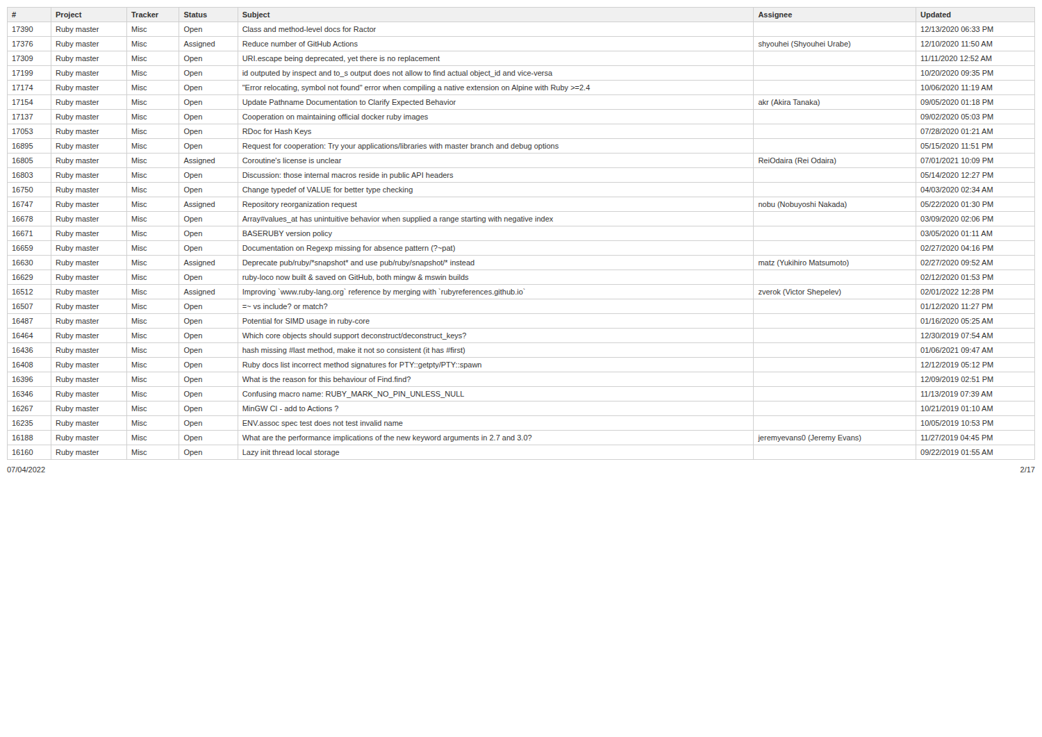| # | Project | Tracker | Status | Subject | Assignee | Updated |
| --- | --- | --- | --- | --- | --- | --- |
| 17390 | Ruby master | Misc | Open | Class and method-level docs for Ractor | | 12/13/2020 06:33 PM |
| 17376 | Ruby master | Misc | Assigned | Reduce number of GitHub Actions | shyouhei (Shyouhei Urabe) | 12/10/2020 11:50 AM |
| 17309 | Ruby master | Misc | Open | URI.escape being deprecated, yet there is no replacement | | 11/11/2020 12:52 AM |
| 17199 | Ruby master | Misc | Open | id outputed by inspect and to_s output does not allow to find actual object_id and vice-versa | | 10/20/2020 09:35 PM |
| 17174 | Ruby master | Misc | Open | "Error relocating, symbol not found" error when compiling a native extension on Alpine with Ruby >=2.4 | | 10/06/2020 11:19 AM |
| 17154 | Ruby master | Misc | Open | Update Pathname Documentation to Clarify Expected Behavior | akr (Akira Tanaka) | 09/05/2020 01:18 PM |
| 17137 | Ruby master | Misc | Open | Cooperation on maintaining official docker ruby images | | 09/02/2020 05:03 PM |
| 17053 | Ruby master | Misc | Open | RDoc for Hash Keys | | 07/28/2020 01:21 AM |
| 16895 | Ruby master | Misc | Open | Request for cooperation: Try your applications/libraries with master branch and debug options | | 05/15/2020 11:51 PM |
| 16805 | Ruby master | Misc | Assigned | Coroutine's license is unclear | ReiOdaira (Rei Odaira) | 07/01/2021 10:09 PM |
| 16803 | Ruby master | Misc | Open | Discussion: those internal macros reside in public API headers | | 05/14/2020 12:27 PM |
| 16750 | Ruby master | Misc | Open | Change typedef of VALUE for better type checking | | 04/03/2020 02:34 AM |
| 16747 | Ruby master | Misc | Assigned | Repository reorganization request | nobu (Nobuyoshi Nakada) | 05/22/2020 01:30 PM |
| 16678 | Ruby master | Misc | Open | Array#values_at has unintuitive behavior when supplied a range starting with negative index | | 03/09/2020 02:06 PM |
| 16671 | Ruby master | Misc | Open | BASERUBY version policy | | 03/05/2020 01:11 AM |
| 16659 | Ruby master | Misc | Open | Documentation on Regexp missing for absence pattern (?~pat) | | 02/27/2020 04:16 PM |
| 16630 | Ruby master | Misc | Assigned | Deprecate pub/ruby/*snapshot* and use pub/ruby/snapshot/* instead | matz (Yukihiro Matsumoto) | 02/27/2020 09:52 AM |
| 16629 | Ruby master | Misc | Open | ruby-loco now built & saved on GitHub, both mingw & mswin builds | | 02/12/2020 01:53 PM |
| 16512 | Ruby master | Misc | Assigned | Improving `www.ruby-lang.org` reference by merging with `rubyreferences.github.io` | zverok (Victor Shepelev) | 02/01/2022 12:28 PM |
| 16507 | Ruby master | Misc | Open | =~ vs include? or match? | | 01/12/2020 11:27 PM |
| 16487 | Ruby master | Misc | Open | Potential for SIMD usage in ruby-core | | 01/16/2020 05:25 AM |
| 16464 | Ruby master | Misc | Open | Which core objects should support deconstruct/deconstruct_keys? | | 12/30/2019 07:54 AM |
| 16436 | Ruby master | Misc | Open | hash missing #last method, make it not so consistent (it has #first) | | 01/06/2021 09:47 AM |
| 16408 | Ruby master | Misc | Open | Ruby docs list incorrect method signatures for PTY::getpty/PTY::spawn | | 12/12/2019 05:12 PM |
| 16396 | Ruby master | Misc | Open | What is the reason for this behaviour of Find.find? | | 12/09/2019 02:51 PM |
| 16346 | Ruby master | Misc | Open | Confusing macro name: RUBY_MARK_NO_PIN_UNLESS_NULL | | 11/13/2019 07:39 AM |
| 16267 | Ruby master | Misc | Open | MinGW CI - add to Actions ? | | 10/21/2019 01:10 AM |
| 16235 | Ruby master | Misc | Open | ENV.assoc spec test does not test invalid name | | 10/05/2019 10:53 PM |
| 16188 | Ruby master | Misc | Open | What are the performance implications of the new keyword arguments in 2.7 and 3.0? | jeremyevans0 (Jeremy Evans) | 11/27/2019 04:45 PM |
| 16160 | Ruby master | Misc | Open | Lazy init thread local storage | | 09/22/2019 01:55 AM |
07/04/2022 2/17